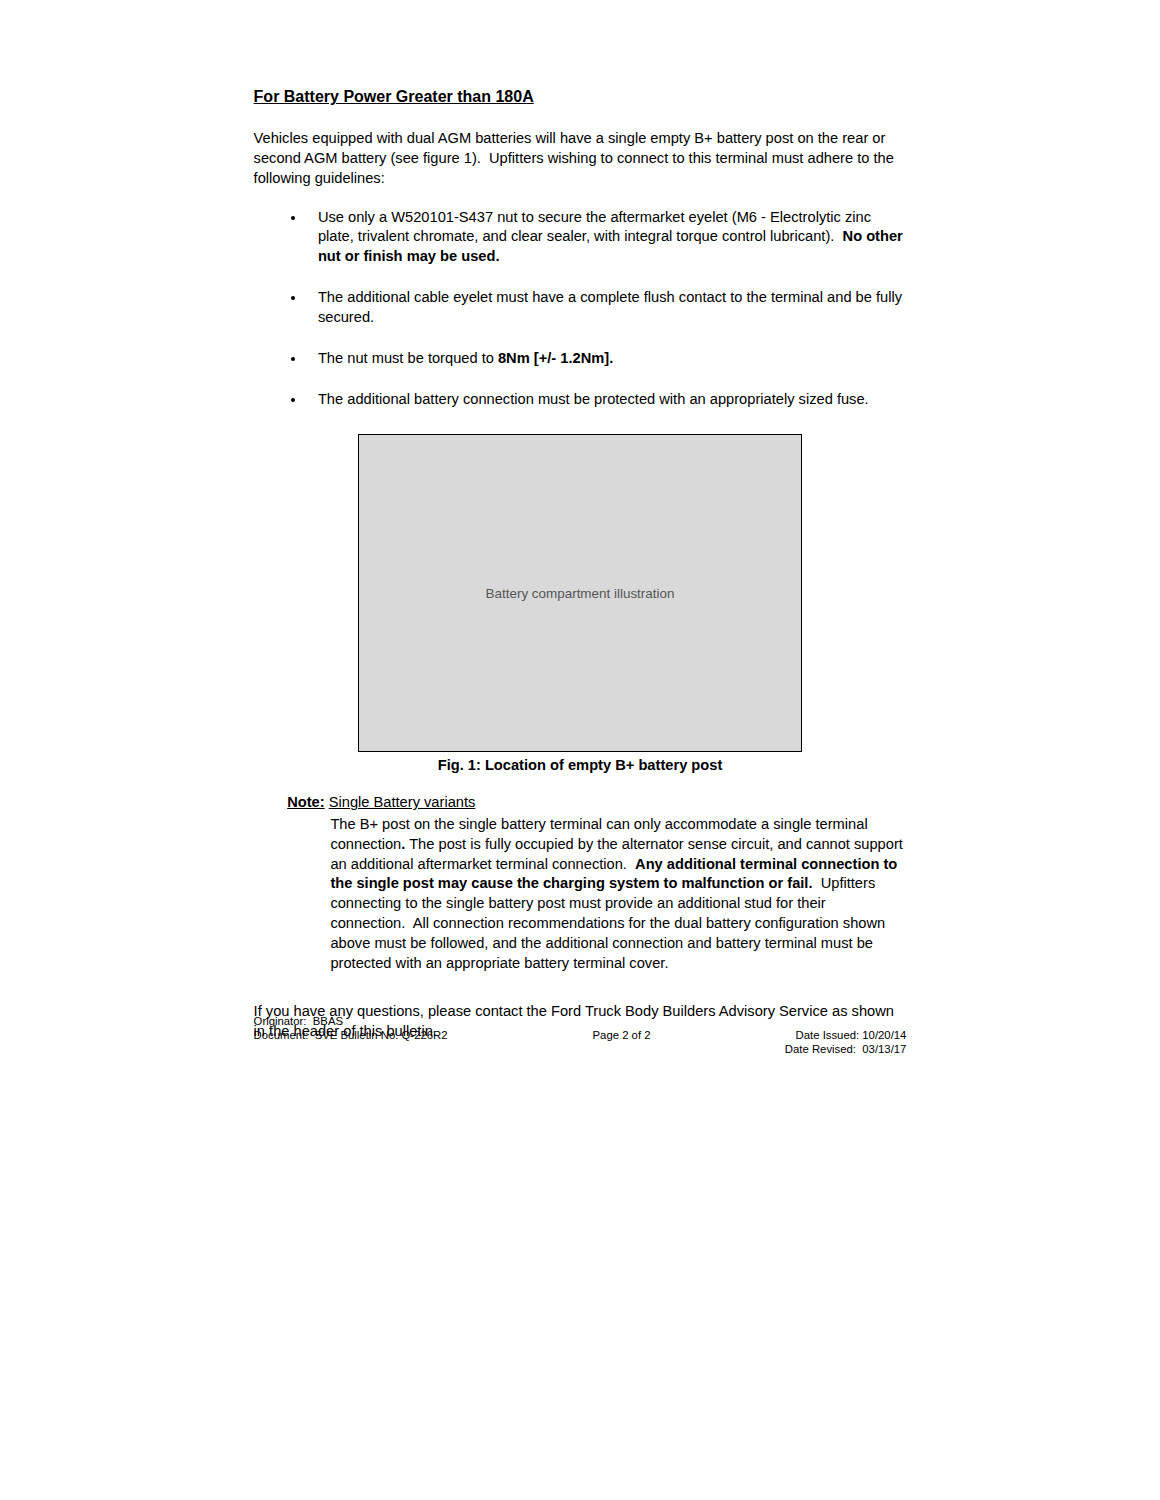For Battery Power Greater than 180A
Vehicles equipped with dual AGM batteries will have a single empty B+ battery post on the rear or second AGM battery (see figure 1). Upfitters wishing to connect to this terminal must adhere to the following guidelines:
Use only a W520101-S437 nut to secure the aftermarket eyelet (M6 - Electrolytic zinc plate, trivalent chromate, and clear sealer, with integral torque control lubricant). No other nut or finish may be used.
The additional cable eyelet must have a complete flush contact to the terminal and be fully secured.
The nut must be torqued to 8Nm [+/- 1.2Nm].
The additional battery connection must be protected with an appropriately sized fuse.
Fig. 1: Location of empty B+ battery post
Note: Single Battery variants
The B+ post on the single battery terminal can only accommodate a single terminal connection. The post is fully occupied by the alternator sense circuit, and cannot support an additional aftermarket terminal connection. Any additional terminal connection to the single post may cause the charging system to malfunction or fail. Upfitters connecting to the single battery post must provide an additional stud for their connection. All connection recommendations for the dual battery configuration shown above must be followed, and the additional connection and battery terminal must be protected with an appropriate battery terminal cover.
If you have any questions, please contact the Ford Truck Body Builders Advisory Service as shown in the header of this bulletin.
Originator: BBAS
Document: SVE Bulletin No. Q-226R2
Page 2 of 2
Date Issued: 10/20/14
Date Revised: 03/13/17